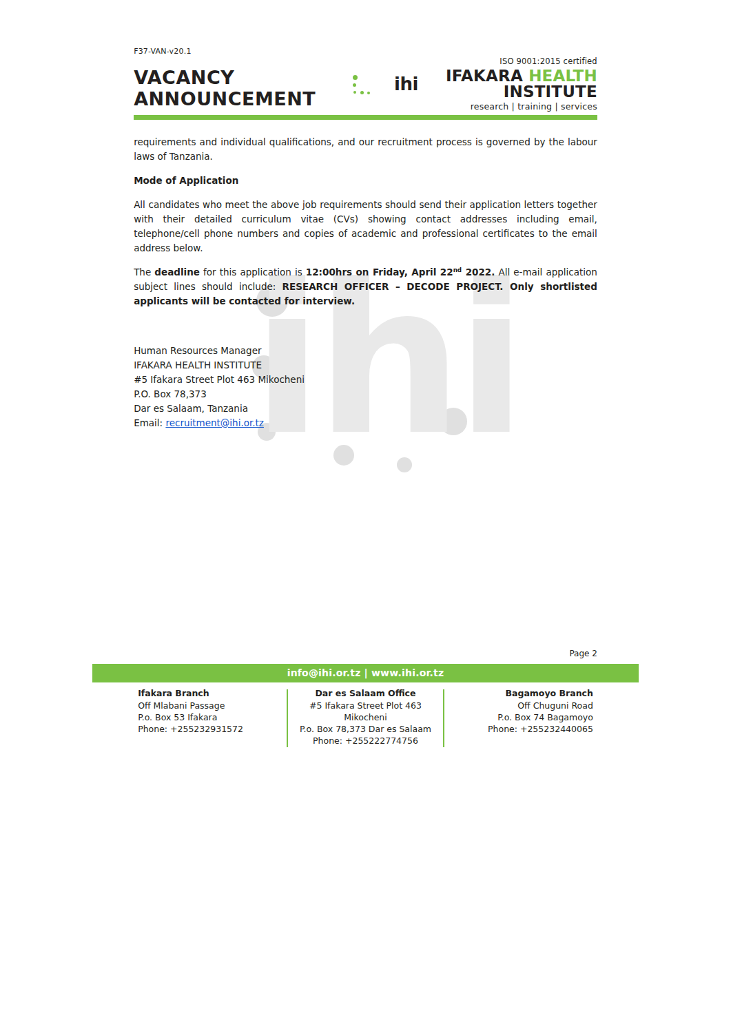F37-VAN-v20.1
VACANCY ANNOUNCEMENT
ISO 9001:2015 certified
ihi
IFAKARA HEALTH INSTITUTE
research | training | services
ihi
requirements and individual qualifications, and our recruitment process is governed by the labour laws of Tanzania.
Mode of Application
All candidates who meet the above job requirements should send their application letters together with their detailed curriculum vitae (CVs) showing contact addresses including email, telephone/cell phone numbers and copies of academic and professional certificates to the email address below.
The deadline for this application is 12:00hrs on Friday, April 22nd 2022. All e-mail application subject lines should include: RESEARCH OFFICER – DECODE PROJECT. Only shortlisted applicants will be contacted for interview.
Human Resources Manager
IFAKARA HEALTH INSTITUTE
#5 Ifakara Street Plot 463 Mikocheni
P.O. Box 78,373
Dar es Salaam, Tanzania
Email: recruitment@ihi.or.tz
Page 2
info@ihi.or.tz | www.ihi.or.tz
Ifakara Branch
Off Mlabani Passage
P.o. Box 53 Ifakara
Phone: +255232931572
Dar es Salaam Office
#5 Ifakara Street Plot 463 Mikocheni
P.o. Box 78,373 Dar es Salaam
Phone: +255222774756
Bagamoyo Branch
Off Chuguni Road
P.o. Box 74 Bagamoyo
Phone: +255232440065